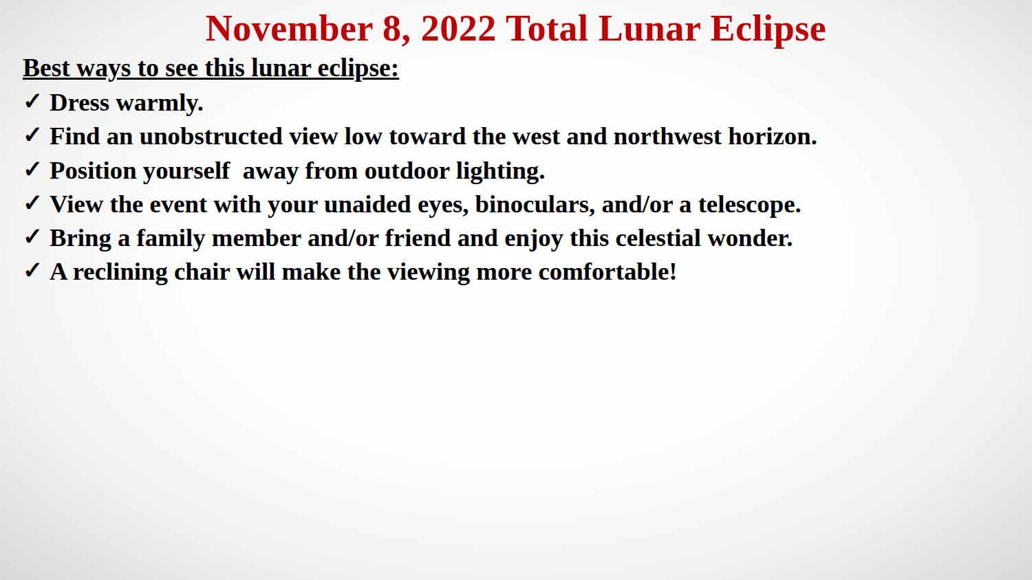November 8, 2022 Total Lunar Eclipse
Best ways to see this lunar eclipse:
Dress warmly.
Find an unobstructed view low toward the west and northwest horizon.
Position yourself away from outdoor lighting.
View the event with your unaided eyes, binoculars, and/or a telescope.
Bring a family member and/or friend and enjoy this celestial wonder.
A reclining chair will make the viewing more comfortable!